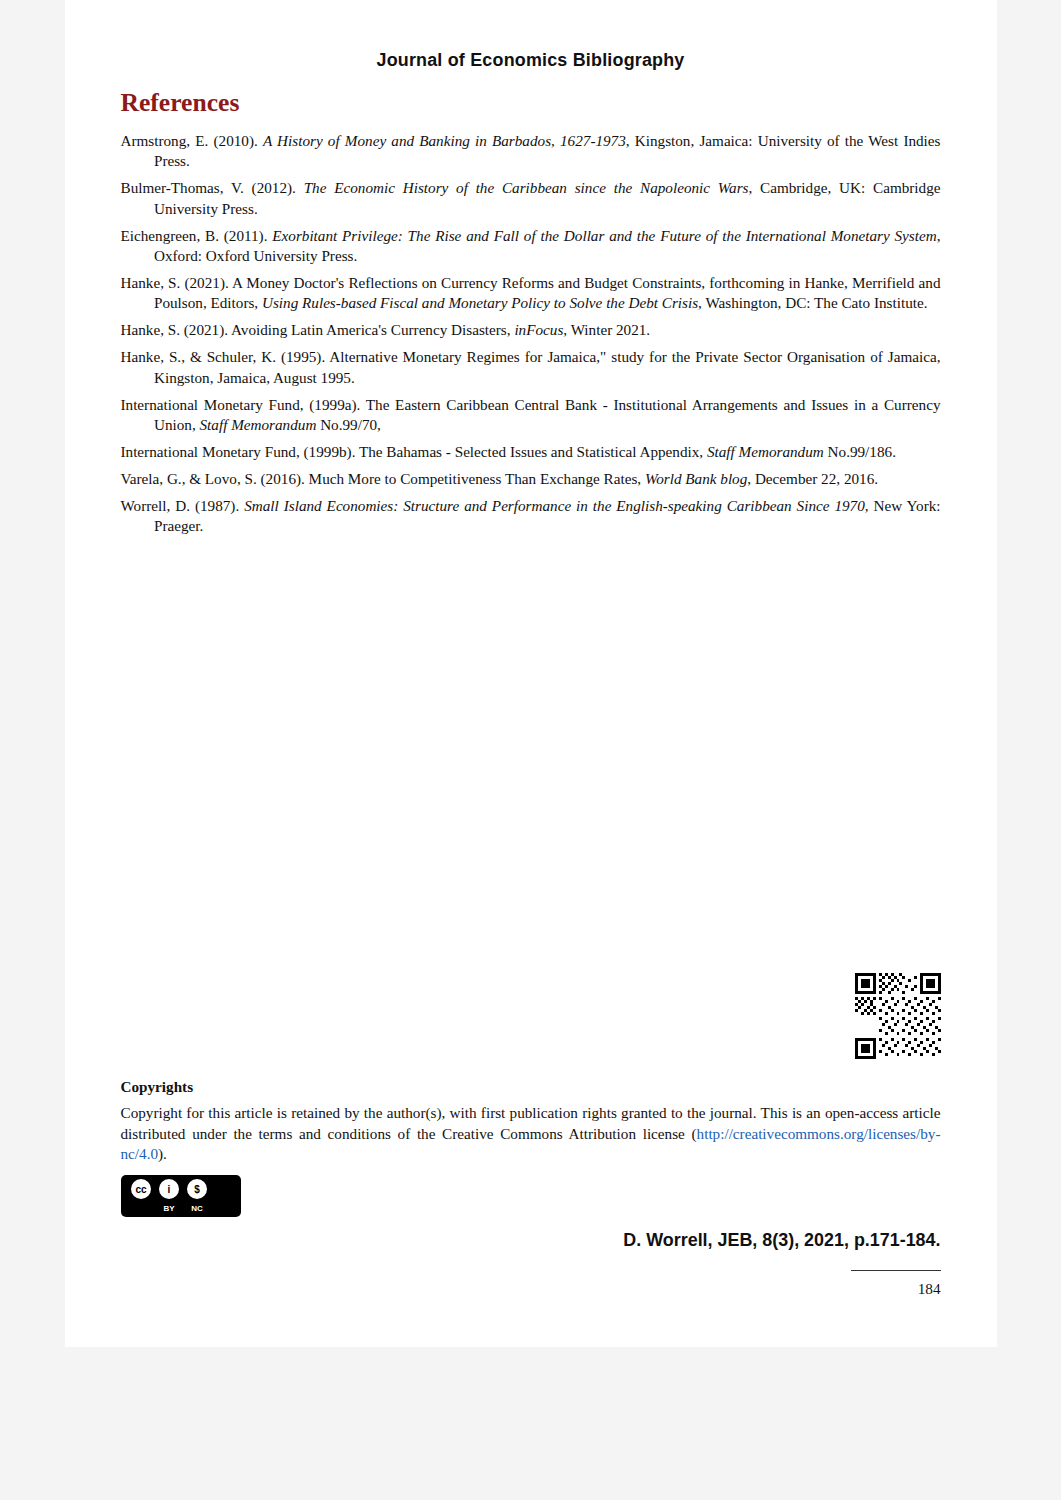Journal of Economics Bibliography
References
Armstrong, E. (2010). A History of Money and Banking in Barbados, 1627-1973, Kingston, Jamaica: University of the West Indies Press.
Bulmer-Thomas, V. (2012). The Economic History of the Caribbean since the Napoleonic Wars, Cambridge, UK: Cambridge University Press.
Eichengreen, B. (2011). Exorbitant Privilege: The Rise and Fall of the Dollar and the Future of the International Monetary System, Oxford: Oxford University Press.
Hanke, S. (2021). A Money Doctor's Reflections on Currency Reforms and Budget Constraints, forthcoming in Hanke, Merrifield and Poulson, Editors, Using Rules-based Fiscal and Monetary Policy to Solve the Debt Crisis, Washington, DC: The Cato Institute.
Hanke, S. (2021). Avoiding Latin America's Currency Disasters, inFocus, Winter 2021.
Hanke, S., & Schuler, K. (1995). Alternative Monetary Regimes for Jamaica," study for the Private Sector Organisation of Jamaica, Kingston, Jamaica, August 1995.
International Monetary Fund, (1999a). The Eastern Caribbean Central Bank - Institutional Arrangements and Issues in a Currency Union, Staff Memorandum No.99/70,
International Monetary Fund, (1999b). The Bahamas - Selected Issues and Statistical Appendix, Staff Memorandum No.99/186.
Varela, G., & Lovo, S. (2016). Much More to Competitiveness Than Exchange Rates, World Bank blog, December 22, 2016.
Worrell, D. (1987). Small Island Economies: Structure and Performance in the English-speaking Caribbean Since 1970, New York: Praeger.
Copyrights
Copyright for this article is retained by the author(s), with first publication rights granted to the journal. This is an open-access article distributed under the terms and conditions of the Creative Commons Attribution license (http://creativecommons.org/licenses/by-nc/4.0).
cc i $ BY NC
D. Worrell, JEB, 8(3), 2021, p.171-184.
184